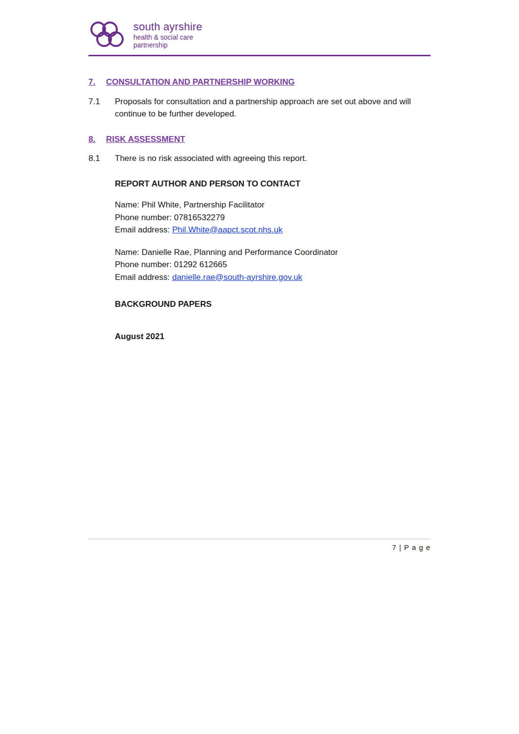south ayrshire
health & social care
partnership
7. CONSULTATION AND PARTNERSHIP WORKING
7.1 Proposals for consultation and a partnership approach are set out above and will continue to be further developed.
8. RISK ASSESSMENT
8.1 There is no risk associated with agreeing this report.
REPORT AUTHOR AND PERSON TO CONTACT
Name: Phil White, Partnership Facilitator
Phone number: 07816532279
Email address: Phil.White@aapct.scot.nhs.uk
Name: Danielle Rae, Planning and Performance Coordinator
Phone number: 01292 612665
Email address: danielle.rae@south-ayrshire.gov.uk
BACKGROUND PAPERS
August 2021
7 | P a g e